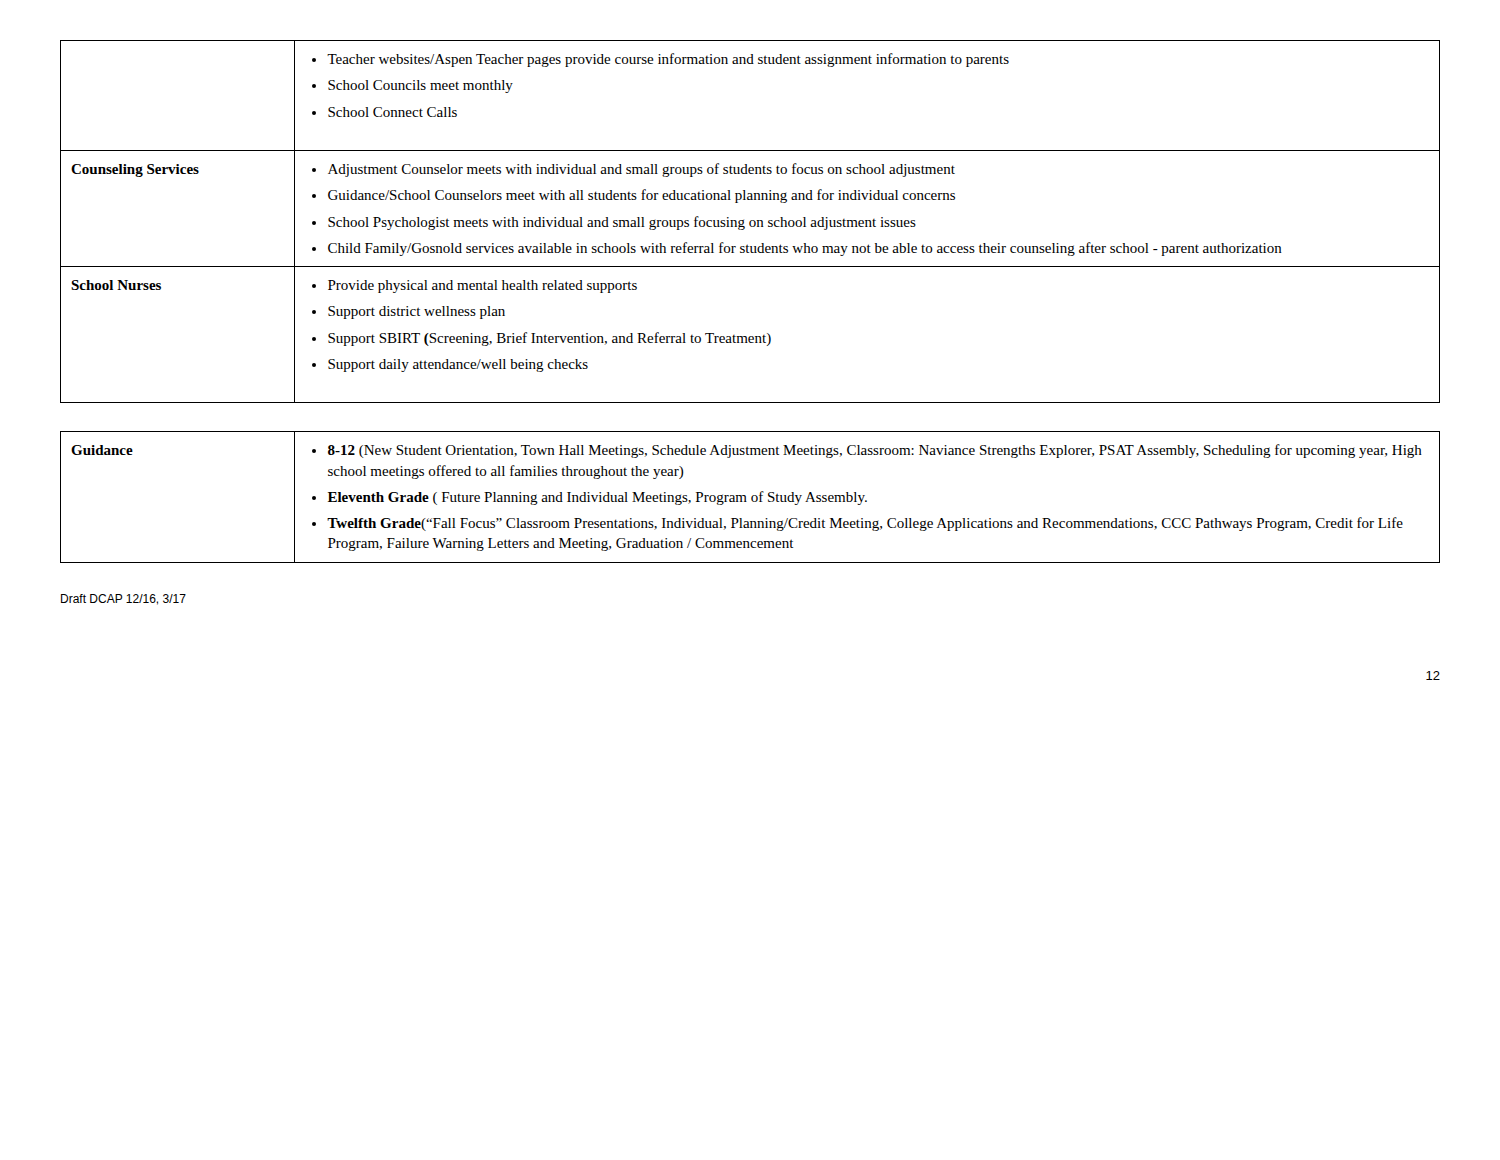| | Teacher websites/Aspen Teacher pages provide course information and student assignment information to parents School Councils meet monthly School Connect Calls |
| Counseling Services | Adjustment Counselor meets with individual and small groups of students to focus on school adjustment Guidance/School Counselors meet with all students for educational planning and for individual concerns School Psychologist meets with individual and small groups focusing on school adjustment issues Child Family/Gosnold services available in schools with referral for students who may not be able to access their counseling after school - parent authorization |
| School Nurses | Provide physical and mental health related supports Support district wellness plan Support SBIRT ( Screening, Brief Intervention, and Referral to Treatment) Support daily attendance/well being checks |
| Guidance | 8-12 (New Student Orientation, Town Hall Meetings, Schedule Adjustment Meetings, Classroom: Naviance Strengths Explorer, PSAT Assembly, Scheduling for upcoming year, High school meetings offered to all families throughout the year) Eleventh Grade ( Future Planning and Individual Meetings, Program of Study Assembly. Twelfth Grade (“Fall Focus” Classroom Presentations, Individual, Planning/Credit Meeting, College Applications and Recommendations, CCC Pathways Program, Credit for Life Program, Failure Warning Letters and Meeting, Graduation / Commencement |
Draft DCAP 12/16, 3/17
12